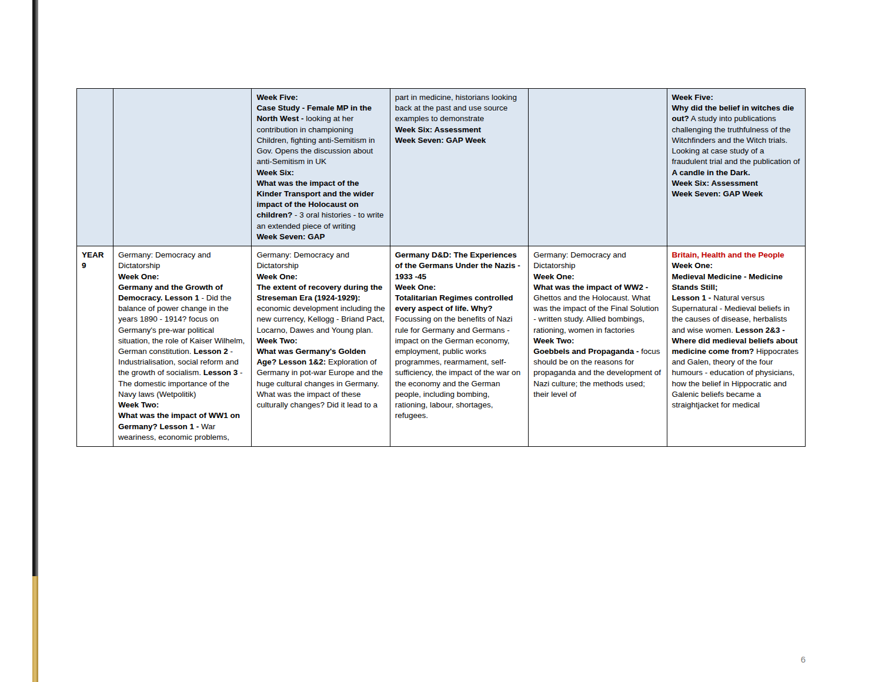| | | Week Five: Case Study - Female MP in the North West - looking at her contribution in championing Children, fighting anti-Semitism in Gov. Opens the discussion about anti-Semitism in UK Week Six: What was the impact of the Kinder Transport and the wider impact of the Holocaust on children? - 3 oral histories - to write an extended piece of writing Week Seven: GAP | part in medicine, historians looking back at the past and use source examples to demonstrate Week Six: Assessment Week Seven: GAP Week | | Week Five: Why did the belief in witches die out? A study into publications challenging the truthfulness of the Witchfinders and the Witch trials. Looking at case study of a fraudulent trial and the publication of A candle in the Dark. Week Six: Assessment Week Seven: GAP Week |
| YEAR 9 | Germany: Democracy and Dictatorship Week One: Germany and the Growth of Democracy. Lesson 1 - Did the balance of power change in the years 1890 - 1914? focus on Germany's pre-war political situation, the role of Kaiser Wilhelm, German constitution. Lesson 2 - Industrialisation, social reform and the growth of socialism. Lesson 3 - The domestic importance of the Navy laws (Wetpolitik) Week Two: What was the impact of WW1 on Germany? Lesson 1 - War weariness, economic problems, | Germany: Democracy and Dictatorship Week One: The extent of recovery during the Streseman Era (1924-1929): economic development including the new currency, Kellogg - Briand Pact, Locarno, Dawes and Young plan. Week Two: What was Germany's Golden Age? Lesson 1&2: Exploration of Germany in pot-war Europe and the huge cultural changes in Germany. What was the impact of these culturally changes? Did it lead to a | Germany D&D: The Experiences of the Germans Under the Nazis - 1933 -45 Week One: Totalitarian Regimes controlled every aspect of life. Why? Focussing on the benefits of Nazi rule for Germany and Germans - impact on the German economy, employment, public works programmes, rearmament, self-sufficiency, the impact of the war on the economy and the German people, including bombing, rationing, labour, shortages, refugees. | Germany: Democracy and Dictatorship Week One: What was the impact of WW2 - Ghettos and the Holocaust. What was the impact of the Final Solution - written study. Allied bombings, rationing, women in factories Week Two: Goebbels and Propaganda - focus should be on the reasons for propaganda and the development of Nazi culture; the methods used; their level of | Britain, Health and the People Week One: Medieval Medicine - Medicine Stands Still; Lesson 1 - Natural versus Supernatural - Medieval beliefs in the causes of disease, herbalists and wise women. Lesson 2&3 - Where did medieval beliefs about medicine come from? Hippocrates and Galen, theory of the four humours - education of physicians, how the belief in Hippocratic and Galenic beliefs became a straightjacket for medical |
6